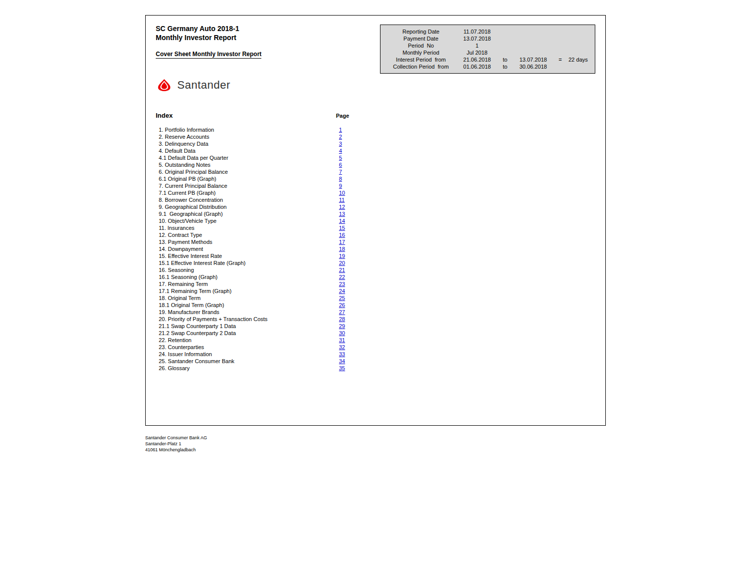SC Germany Auto 2018-1
Monthly Investor Report
Cover Sheet Monthly Investor Report
| Reporting Date | 11.07.2018 | | | | |
| Payment Date | 13.07.2018 | | | | |
| Period No | 1 | | | | |
| Monthly Period | Jul 2018 | | | | |
| Interest Period from | 21.06.2018 | to | 13.07.2018 | = | 22 days |
| Collection Period from | 01.06.2018 | to | 30.06.2018 | | |
Santander
Index
Page
| 1. Portfolio Information | 1 |
| 2. Reserve Accounts | 2 |
| 3. Delinquency Data | 3 |
| 4. Default Data | 4 |
| 4.1 Default Data per Quarter | 5 |
| 5. Outstanding Notes | 6 |
| 6. Original Principal Balance | 7 |
| 6.1 Original PB (Graph) | 8 |
| 7. Current Principal Balance | 9 |
| 7.1 Current PB (Graph) | 10 |
| 8. Borrower Concentration | 11 |
| 9. Geographical Distribution | 12 |
| 9.1 Geographical (Graph) | 13 |
| 10. Object/Vehicle Type | 14 |
| 11. Insurances | 15 |
| 12. Contract Type | 16 |
| 13. Payment Methods | 17 |
| 14. Downpayment | 18 |
| 15. Effective Interest Rate | 19 |
| 15.1 Effective Interest Rate (Graph) | 20 |
| 16. Seasoning | 21 |
| 16.1 Seasoning (Graph) | 22 |
| 17. Remaining Term | 23 |
| 17.1 Remaining Term (Graph) | 24 |
| 18. Original Term | 25 |
| 18.1 Original Term (Graph) | 26 |
| 19. Manufacturer Brands | 27 |
| 20. Priority of Payments + Transaction Costs | 28 |
| 21.1 Swap Counterparty 1 Data | 29 |
| 21.2 Swap Counterparty 2 Data | 30 |
| 22. Retention | 31 |
| 23. Counterparties | 32 |
| 24. Issuer Information | 33 |
| 25. Santander Consumer Bank | 34 |
| 26. Glossary | 35 |
Santander Consumer Bank AG
Santander-Platz 1
41061 Mönchengladbach